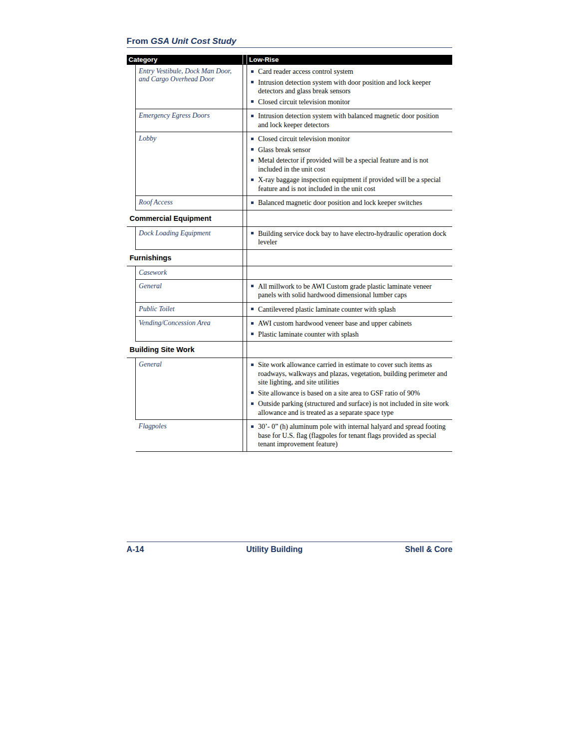From GSA Unit Cost Study
| Category | | Low-Rise |
| | Entry Vestibule, Dock Man Door, and Cargo Overhead Door | | Card reader access control system Intrusion detection system with door position and lock keeper detectors and glass break sensors Closed circuit television monitor |
| | Emergency Egress Doors | | Intrusion detection system with balanced magnetic door position and lock keeper detectors |
| | Lobby | | Closed circuit television monitor Glass break sensor Metal detector if provided will be a special feature and is not included in the unit cost X-ray baggage inspection equipment if provided will be a special feature and is not included in the unit cost |
| | Roof Access | | Balanced magnetic door position and lock keeper switches |
| Commercial Equipment | | |
| | Dock Loading Equipment | | Building service dock bay to have electro-hydraulic operation dock leveler |
| Furnishings | | |
| | Casework | | |
| | General | | All millwork to be AWI Custom grade plastic laminate veneer panels with solid hardwood dimensional lumber caps |
| | Public Toilet | | Cantilevered plastic laminate counter with splash |
| | Vending/Concession Area | | AWI custom hardwood veneer base and upper cabinets Plastic laminate counter with splash |
| Building Site Work | | |
| | General | | Site work allowance carried in estimate to cover such items as roadways, walkways and plazas, vegetation, building perimeter and site lighting, and site utilities Site allowance is based on a site area to GSF ratio of 90% Outside parking (structured and surface) is not included in site work allowance and is treated as a separate space type |
| | Flagpoles | | 30’- 0” (h) aluminum pole with internal halyard and spread footing base for U.S. flag (flagpoles for tenant flags provided as special tenant improvement feature) |
A-14
Utility Building
Shell & Core